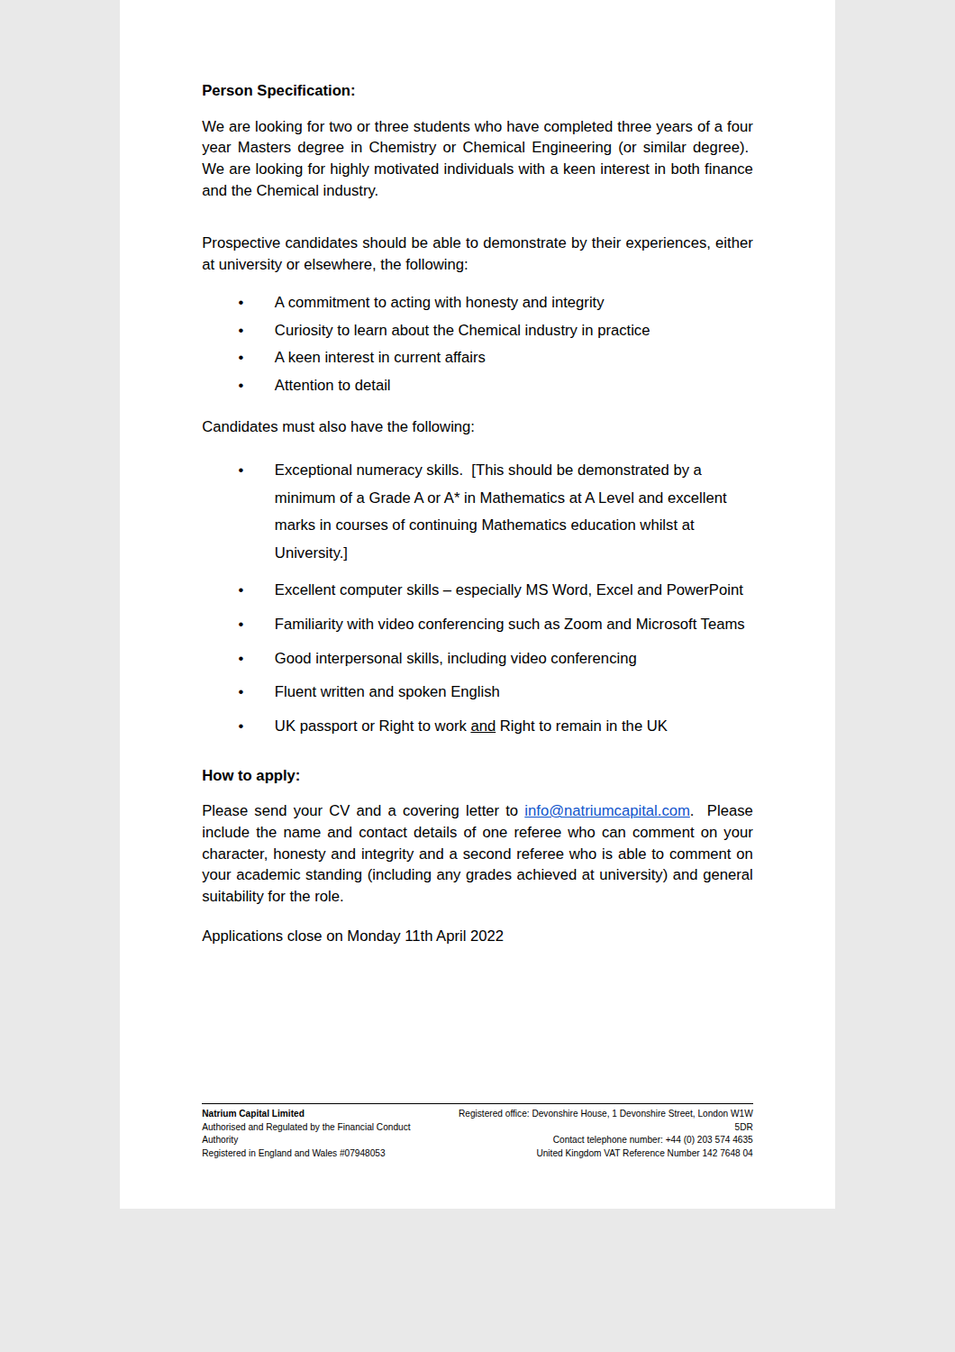Person Specification:
We are looking for two or three students who have completed three years of a four year Masters degree in Chemistry or Chemical Engineering (or similar degree). We are looking for highly motivated individuals with a keen interest in both finance and the Chemical industry.
Prospective candidates should be able to demonstrate by their experiences, either at university or elsewhere, the following:
A commitment to acting with honesty and integrity
Curiosity to learn about the Chemical industry in practice
A keen interest in current affairs
Attention to detail
Candidates must also have the following:
Exceptional numeracy skills. [This should be demonstrated by a minimum of a Grade A or A* in Mathematics at A Level and excellent marks in courses of continuing Mathematics education whilst at University.]
Excellent computer skills – especially MS Word, Excel and PowerPoint
Familiarity with video conferencing such as Zoom and Microsoft Teams
Good interpersonal skills, including video conferencing
Fluent written and spoken English
UK passport or Right to work and Right to remain in the UK
How to apply:
Please send your CV and a covering letter to info@natriumcapital.com. Please include the name and contact details of one referee who can comment on your character, honesty and integrity and a second referee who is able to comment on your academic standing (including any grades achieved at university) and general suitability for the role.
Applications close on Monday 11th April 2022
Natrium Capital Limited
Authorised and Regulated by the Financial Conduct Authority
Registered in England and Wales #07948053
Registered office: Devonshire House, 1 Devonshire Street, London W1W 5DR
Contact telephone number: +44 (0) 203 574 4635
United Kingdom VAT Reference Number 142 7648 04